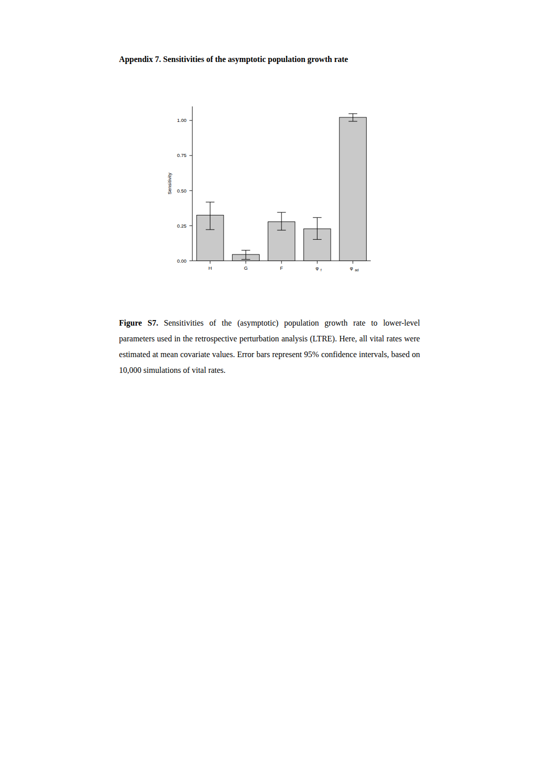Appendix 7. Sensitivities of the asymptotic population growth rate
0.00 0.25 0.50 0.75 1.00 Sensitivity H G F φ f φ ad
Figure S7. Sensitivities of the (asymptotic) population growth rate to lower-level parameters used in the retrospective perturbation analysis (LTRE). Here, all vital rates were estimated at mean covariate values. Error bars represent 95% confidence intervals, based on 10,000 simulations of vital rates.